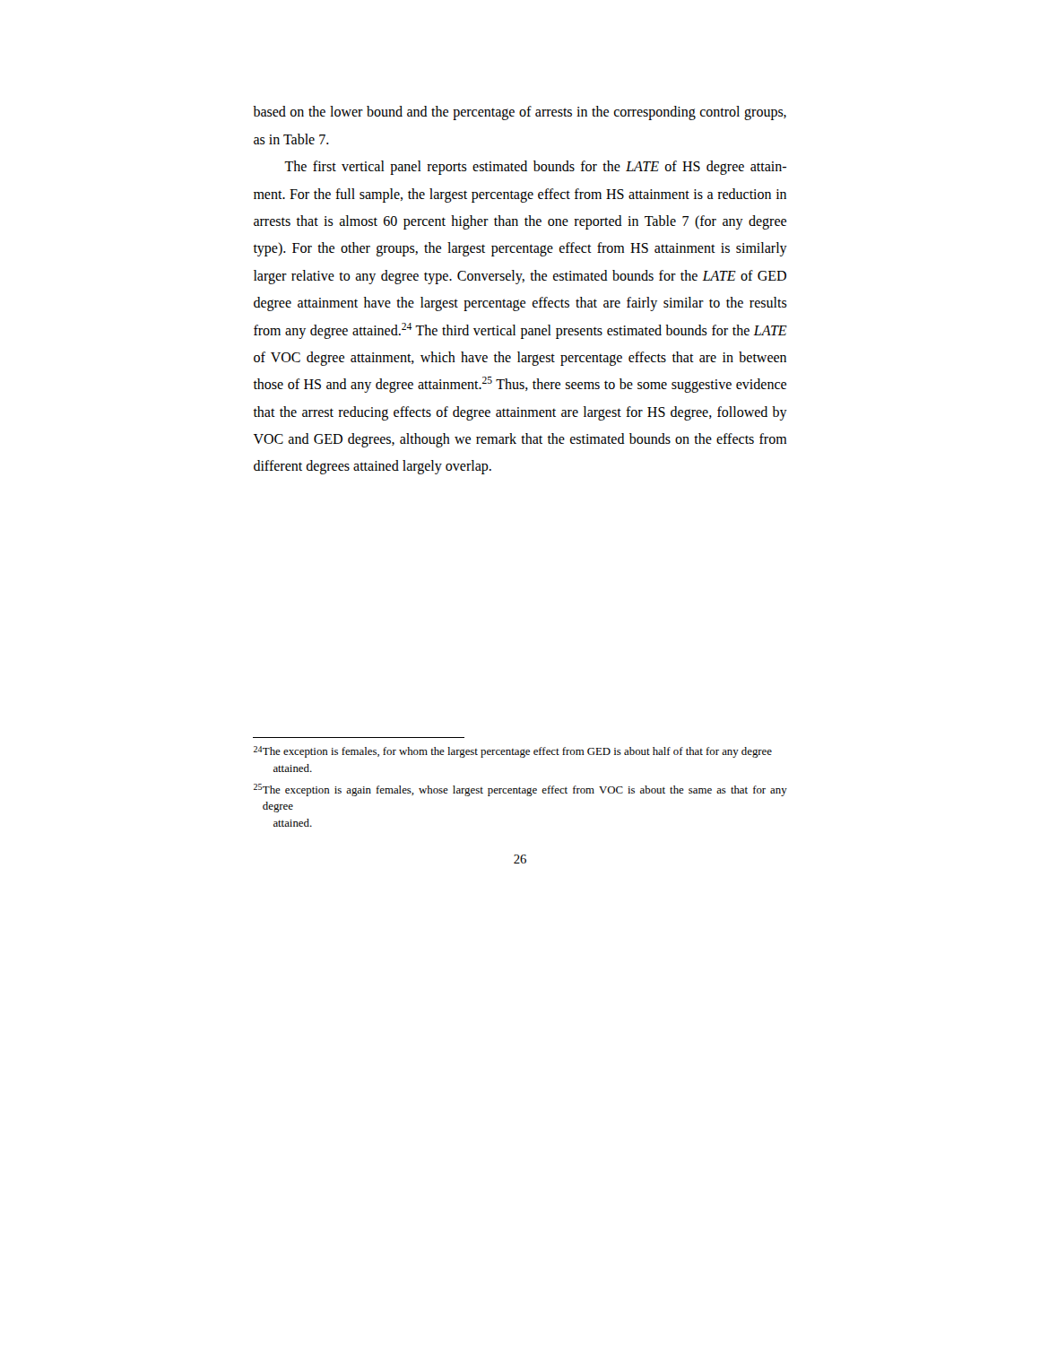based on the lower bound and the percentage of arrests in the corresponding control groups, as in Table 7.
The first vertical panel reports estimated bounds for the LATE of HS degree attainment. For the full sample, the largest percentage effect from HS attainment is a reduction in arrests that is almost 60 percent higher than the one reported in Table 7 (for any degree type). For the other groups, the largest percentage effect from HS attainment is similarly larger relative to any degree type. Conversely, the estimated bounds for the LATE of GED degree attainment have the largest percentage effects that are fairly similar to the results from any degree attained.24 The third vertical panel presents estimated bounds for the LATE of VOC degree attainment, which have the largest percentage effects that are in between those of HS and any degree attainment.25 Thus, there seems to be some suggestive evidence that the arrest reducing effects of degree attainment are largest for HS degree, followed by VOC and GED degrees, although we remark that the estimated bounds on the effects from different degrees attained largely overlap.
24
The exception is females, for whom the largest percentage effect from GED is about half of that for any degreeattained.
25
The exception is again females, whose largest percentage effect from VOC is about the same as that for any degreeattained.
26